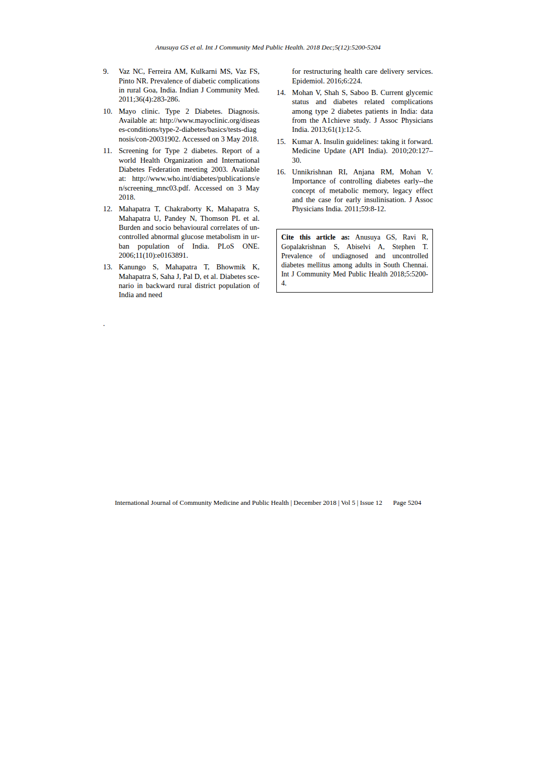Anusuya GS et al. Int J Community Med Public Health. 2018 Dec;5(12):5200-5204
9. Vaz NC, Ferreira AM, Kulkarni MS, Vaz FS, Pinto NR. Prevalence of diabetic complications in rural Goa, India. Indian J Community Med. 2011;36(4):283-286.
10. Mayo clinic. Type 2 Diabetes. Diagnosis. Available at: http://www.mayoclinic.org/diseases-conditions/type-2-diabetes/basics/tests-diagnosis/con-20031902. Accessed on 3 May 2018.
11. Screening for Type 2 diabetes. Report of a world Health Organization and International Diabetes Federation meeting 2003. Available at: http://www.who.int/diabetes/publications/en/screening_mnc03.pdf. Accessed on 3 May 2018.
12. Mahapatra T, Chakraborty K, Mahapatra S, Mahapatra U, Pandey N, Thomson PL et al. Burden and socio behavioural correlates of uncontrolled abnormal glucose metabolism in urban population of India. PLoS ONE. 2006;11(10):e0163891.
13. Kanungo S, Mahapatra T, Bhowmik K, Mahapatra S, Saha J, Pal D, et al. Diabetes scenario in backward rural district population of India and need
.
for restructuring health care delivery services. Epidemiol. 2016;6:224.
14. Mohan V, Shah S, Saboo B. Current glycemic status and diabetes related complications among type 2 diabetes patients in India: data from the A1chieve study. J Assoc Physicians India. 2013;61(1):12-5.
15. Kumar A. Insulin guidelines: taking it forward. Medicine Update (API India). 2010;20:127–30.
16. Unnikrishnan RI, Anjana RM, Mohan V. Importance of controlling diabetes early--the concept of metabolic memory, legacy effect and the case for early insulinisation. J Assoc Physicians India. 2011;59:8-12.
Cite this article as: Anusuya GS, Ravi R, Gopalakrishnan S, Abiselvi A, Stephen T. Prevalence of undiagnosed and uncontrolled diabetes mellitus among adults in South Chennai. Int J Community Med Public Health 2018;5:5200-4.
International Journal of Community Medicine and Public Health | December 2018 | Vol 5 | Issue 12Page 5204